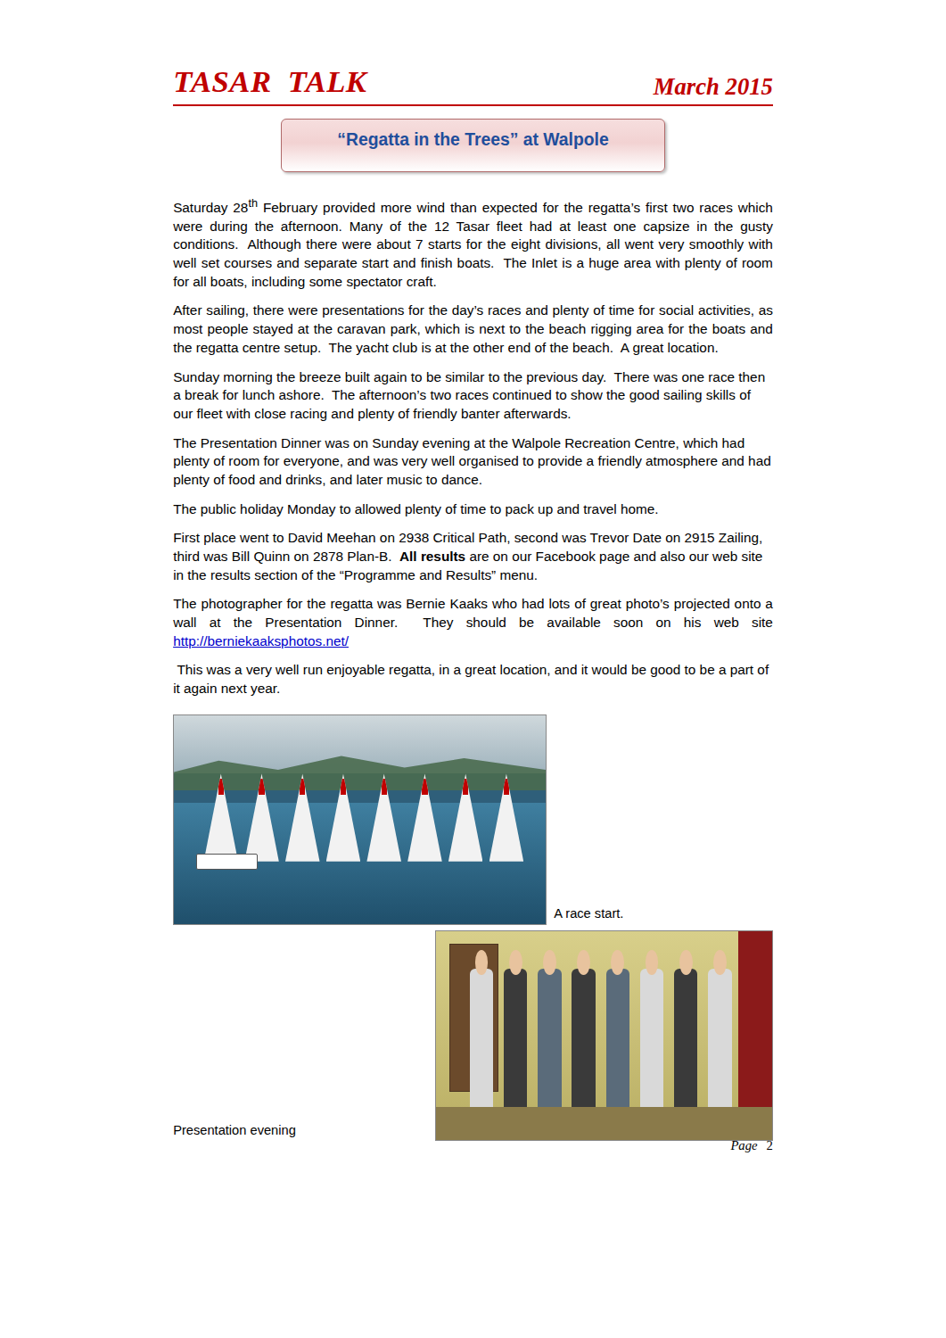TASAR TALK
March 2015
“Regatta in the Trees” at Walpole
Saturday 28th February provided more wind than expected for the regatta’s first two races which were during the afternoon. Many of the 12 Tasar fleet had at least one capsize in the gusty conditions. Although there were about 7 starts for the eight divisions, all went very smoothly with well set courses and separate start and finish boats. The Inlet is a huge area with plenty of room for all boats, including some spectator craft.
After sailing, there were presentations for the day’s races and plenty of time for social activities, as most people stayed at the caravan park, which is next to the beach rigging area for the boats and the regatta centre setup. The yacht club is at the other end of the beach. A great location.
Sunday morning the breeze built again to be similar to the previous day. There was one race then a break for lunch ashore. The afternoon’s two races continued to show the good sailing skills of our fleet with close racing and plenty of friendly banter afterwards.
The Presentation Dinner was on Sunday evening at the Walpole Recreation Centre, which had plenty of room for everyone, and was very well organised to provide a friendly atmosphere and had plenty of food and drinks, and later music to dance.
The public holiday Monday to allowed plenty of time to pack up and travel home.
First place went to David Meehan on 2938 Critical Path, second was Trevor Date on 2915 Zailing, third was Bill Quinn on 2878 Plan-B. All results are on our Facebook page and also our web site in the results section of the “Programme and Results” menu.
The photographer for the regatta was Bernie Kaaks who had lots of great photo’s projected onto a wall at the Presentation Dinner. They should be available soon on his web site http://berniekaaksphotos.net/
This was a very well run enjoyable regatta, in a great location, and it would be good to be a part of it again next year.
A race start.
Presentation evening
Page 2